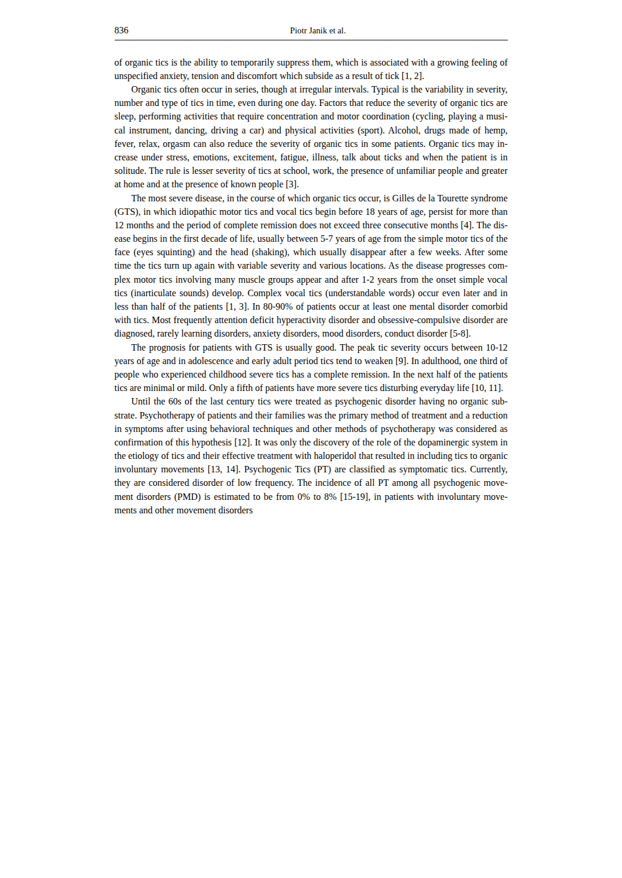836 Piotr Janik et al.
of organic tics is the ability to temporarily suppress them, which is associated with a growing feeling of unspecified anxiety, tension and discomfort which subside as a result of tick [1, 2].
Organic tics often occur in series, though at irregular intervals. Typical is the variability in severity, number and type of tics in time, even during one day. Factors that reduce the severity of organic tics are sleep, performing activities that require concentration and motor coordination (cycling, playing a musical instrument, dancing, driving a car) and physical activities (sport). Alcohol, drugs made of hemp, fever, relax, orgasm can also reduce the severity of organic tics in some patients. Organic tics may increase under stress, emotions, excitement, fatigue, illness, talk about ticks and when the patient is in solitude. The rule is lesser severity of tics at school, work, the presence of unfamiliar people and greater at home and at the presence of known people [3].
The most severe disease, in the course of which organic tics occur, is Gilles de la Tourette syndrome (GTS), in which idiopathic motor tics and vocal tics begin before 18 years of age, persist for more than 12 months and the period of complete remission does not exceed three consecutive months [4]. The disease begins in the first decade of life, usually between 5-7 years of age from the simple motor tics of the face (eyes squinting) and the head (shaking), which usually disappear after a few weeks. After some time the tics turn up again with variable severity and various locations. As the disease progresses complex motor tics involving many muscle groups appear and after 1-2 years from the onset simple vocal tics (inarticulate sounds) develop. Complex vocal tics (understandable words) occur even later and in less than half of the patients [1, 3]. In 80-90% of patients occur at least one mental disorder comorbid with tics. Most frequently attention deficit hyperactivity disorder and obsessive-compulsive disorder are diagnosed, rarely learning disorders, anxiety disorders, mood disorders, conduct disorder [5-8].
The prognosis for patients with GTS is usually good. The peak tic severity occurs between 10-12 years of age and in adolescence and early adult period tics tend to weaken [9]. In adulthood, one third of people who experienced childhood severe tics has a complete remission. In the next half of the patients tics are minimal or mild. Only a fifth of patients have more severe tics disturbing everyday life [10, 11].
Until the 60s of the last century tics were treated as psychogenic disorder having no organic substrate. Psychotherapy of patients and their families was the primary method of treatment and a reduction in symptoms after using behavioral techniques and other methods of psychotherapy was considered as confirmation of this hypothesis [12]. It was only the discovery of the role of the dopaminergic system in the etiology of tics and their effective treatment with haloperidol that resulted in including tics to organic involuntary movements [13, 14]. Psychogenic Tics (PT) are classified as symptomatic tics. Currently, they are considered disorder of low frequency. The incidence of all PT among all psychogenic movement disorders (PMD) is estimated to be from 0% to 8% [15-19], in patients with involuntary movements and other movement disorders